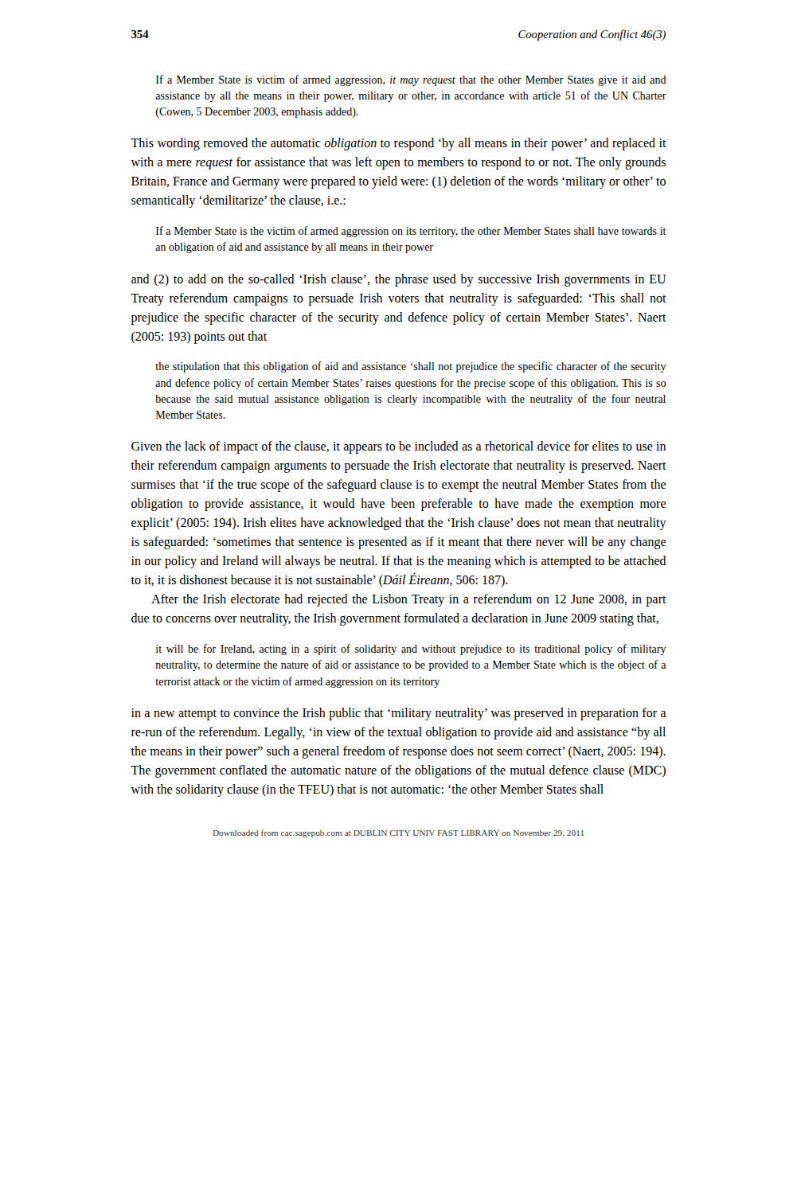354 Cooperation and Conflict 46(3)
If a Member State is victim of armed aggression, it may request that the other Member States give it aid and assistance by all the means in their power, military or other, in accordance with article 51 of the UN Charter (Cowen, 5 December 2003, emphasis added).
This wording removed the automatic obligation to respond ‘by all means in their power’ and replaced it with a mere request for assistance that was left open to members to respond to or not. The only grounds Britain, France and Germany were prepared to yield were: (1) deletion of the words ‘military or other’ to semantically ‘demilitarize’ the clause, i.e.:
If a Member State is the victim of armed aggression on its territory, the other Member States shall have towards it an obligation of aid and assistance by all means in their power
and (2) to add on the so-called ‘Irish clause’, the phrase used by successive Irish governments in EU Treaty referendum campaigns to persuade Irish voters that neutrality is safeguarded: ‘This shall not prejudice the specific character of the security and defence policy of certain Member States’. Naert (2005: 193) points out that
the stipulation that this obligation of aid and assistance ‘shall not prejudice the specific character of the security and defence policy of certain Member States’ raises questions for the precise scope of this obligation. This is so because the said mutual assistance obligation is clearly incompatible with the neutrality of the four neutral Member States.
Given the lack of impact of the clause, it appears to be included as a rhetorical device for elites to use in their referendum campaign arguments to persuade the Irish electorate that neutrality is preserved. Naert surmises that ‘if the true scope of the safeguard clause is to exempt the neutral Member States from the obligation to provide assistance, it would have been preferable to have made the exemption more explicit’ (2005: 194). Irish elites have acknowledged that the ‘Irish clause’ does not mean that neutrality is safeguarded: ‘sometimes that sentence is presented as if it meant that there never will be any change in our policy and Ireland will always be neutral. If that is the meaning which is attempted to be attached to it, it is dishonest because it is not sustainable’ (Dáil Éireann, 506: 187).
After the Irish electorate had rejected the Lisbon Treaty in a referendum on 12 June 2008, in part due to concerns over neutrality, the Irish government formulated a declaration in June 2009 stating that,
it will be for Ireland, acting in a spirit of solidarity and without prejudice to its traditional policy of military neutrality, to determine the nature of aid or assistance to be provided to a Member State which is the object of a terrorist attack or the victim of armed aggression on its territory
in a new attempt to convince the Irish public that ‘military neutrality’ was preserved in preparation for a re-run of the referendum. Legally, ‘in view of the textual obligation to provide aid and assistance “by all the means in their power” such a general freedom of response does not seem correct’ (Naert, 2005: 194). The government conflated the automatic nature of the obligations of the mutual defence clause (MDC) with the solidarity clause (in the TFEU) that is not automatic: ‘the other Member States shall
Downloaded from cac.sagepub.com at DUBLIN CITY UNIV FAST LIBRARY on November 29, 2011